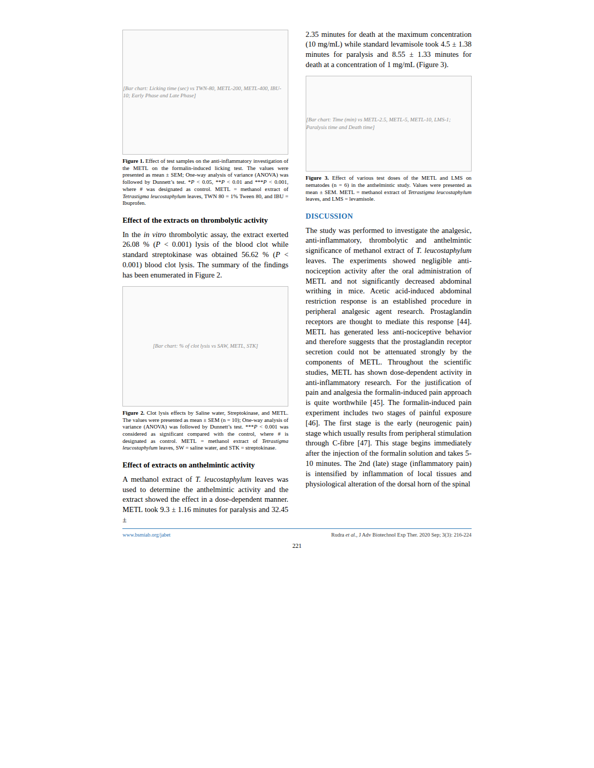[Bar chart: Licking time (sec) vs TWN-80, METL-200, METL-400, IBU-10; Early Phase and Late Phase]
Figure 1. Effect of test samples on the anti-inflammatory investigation of the METL on the formalin-induced licking test. The values were presented as mean ± SEM; One-way analysis of variance (ANOVA) was followed by Dunnett’s test. *P < 0.05, **P < 0.01 and ***P < 0.001, where # was designated as control. METL = methanol extract of Tetrastigma leucostaphylum leaves, TWN 80 = 1% Tween 80, and IBU = Ibuprofen.
Effect of the extracts on thrombolytic activity
In the in vitro thrombolytic assay, the extract exerted 26.08 % (P < 0.001) lysis of the blood clot while standard streptokinase was obtained 56.62 % (P < 0.001) blood clot lysis. The summary of the findings has been enumerated in Figure 2.
[Bar chart: % of clot lysis vs SAW, METL, STK]
Figure 2. Clot lysis effects by Saline water, Streptokinase, and METL. The values were presented as mean ± SEM (n = 10); One-way analysis of variance (ANOVA) was followed by Dunnett’s test. ***P < 0.001 was considered as significant compared with the control, where # is designated as control. METL = methanol extract of Tetrastigma leucostaphylum leaves, SW = saline water, and STK = streptokinase.
Effect of extracts on anthelmintic activity
A methanol extract of T. leucostaphylum leaves was used to determine the anthelmintic activity and the extract showed the effect in a dose-dependent manner. METL took 9.3 ± 1.16 minutes for paralysis and 32.45 ±
2.35 minutes for death at the maximum concentration (10 mg/mL) while standard levamisole took 4.5 ± 1.38 minutes for paralysis and 8.55 ± 1.33 minutes for death at a concentration of 1 mg/mL (Figure 3).
[Bar chart: Time (min) vs METL-2.5, METL-5, METL-10, LMS-1; Paralysis time and Death time]
Figure 3. Effect of various test doses of the METL and LMS on nematodes (n = 6) in the anthelmintic study. Values were presented as mean ± SEM. METL = methanol extract of Tetrastigma leucostaphylum leaves, and LMS = levamisole.
DISCUSSION
The study was performed to investigate the analgesic, anti-inflammatory, thrombolytic and anthelmintic significance of methanol extract of T. leucostaphylum leaves. The experiments showed negligible anti-nociception activity after the oral administration of METL and not significantly decreased abdominal writhing in mice. Acetic acid-induced abdominal restriction response is an established procedure in peripheral analgesic agent research. Prostaglandin receptors are thought to mediate this response [44]. METL has generated less anti-nociceptive behavior and therefore suggests that the prostaglandin receptor secretion could not be attenuated strongly by the components of METL. Throughout the scientific studies, METL has shown dose-dependent activity in anti-inflammatory research. For the justification of pain and analgesia the formalin-induced pain approach is quite worthwhile [45]. The formalin-induced pain experiment includes two stages of painful exposure [46]. The first stage is the early (neurogenic pain) stage which usually results from peripheral stimulation through C-fibre [47]. This stage begins immediately after the injection of the formalin solution and takes 5-10 minutes. The 2nd (late) stage (inflammatory pain) is intensified by inflammation of local tissues and physiological alteration of the dorsal horn of the spinal
www.bsmiab.org/jabet
Rudra et al., J Adv Biotechnol Exp Ther. 2020 Sep; 3(3): 216-224
221